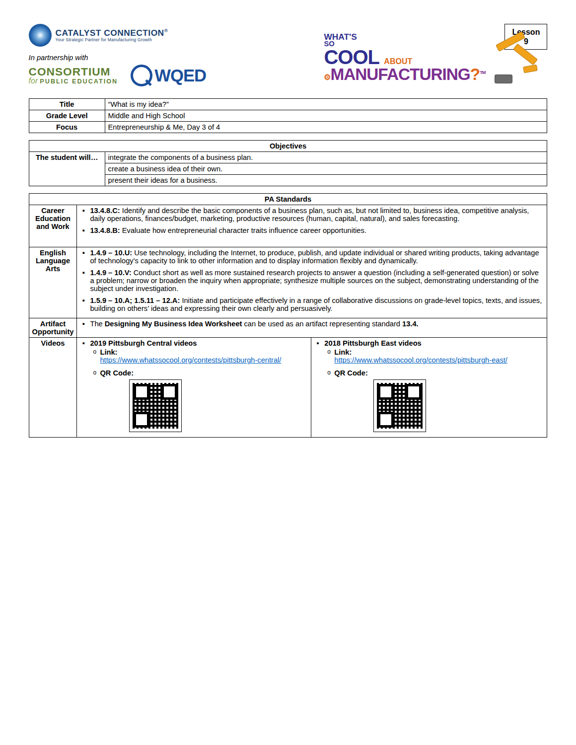Lesson
9
WHAT'S
SO
COOL ABOUT
⚙MANUFACTURING?TM
CATALYST CONNECTION®
Your Strategic Partner for Manufacturing Growth
In partnership with
CONSORTIUM
for PUBLIC EDUCATION
WQED
| Title | “What is my idea?” |
| Grade Level | Middle and High School |
| Focus | Entrepreneurship & Me, Day 3 of 4 |
| Objectives |
| The student will… | integrate the components of a business plan. |
| create a business idea of their own. |
| present their ideas for a business. |
| PA Standards |
| Career Education and Work | 13.4.8.C: Identify and describe the basic components of a business plan, such as, but not limited to, business idea, competitive analysis, daily operations, finances/budget, marketing, productive resources (human, capital, natural), and sales forecasting. 13.4.8.B: Evaluate how entrepreneurial character traits influence career opportunities. |
| English Language Arts | 1.4.9 – 10.U: Use technology, including the Internet, to produce, publish, and update individual or shared writing products, taking advantage of technology’s capacity to link to other information and to display information flexibly and dynamically. 1.4.9 – 10.V: Conduct short as well as more sustained research projects to answer a question (including a self-generated question) or solve a problem; narrow or broaden the inquiry when appropriate; synthesize multiple sources on the subject, demonstrating understanding of the subject under investigation. 1.5.9 – 10.A; 1.5.11 – 12.A: Initiate and participate effectively in a range of collaborative discussions on grade-level topics, texts, and issues, building on others’ ideas and expressing their own clearly and persuasively. |
| Artifact Opportunity | The Designing My Business Idea Worksheet can be used as an artifact representing standard 13.4. |
| Videos | 2019 Pittsburgh Central videos Link: https://www.whatssocool.org/contests/pittsburgh-central/ QR Code: | 2018 Pittsburgh East videos Link: https://www.whatssocool.org/contests/pittsburgh-east/ QR Code: |